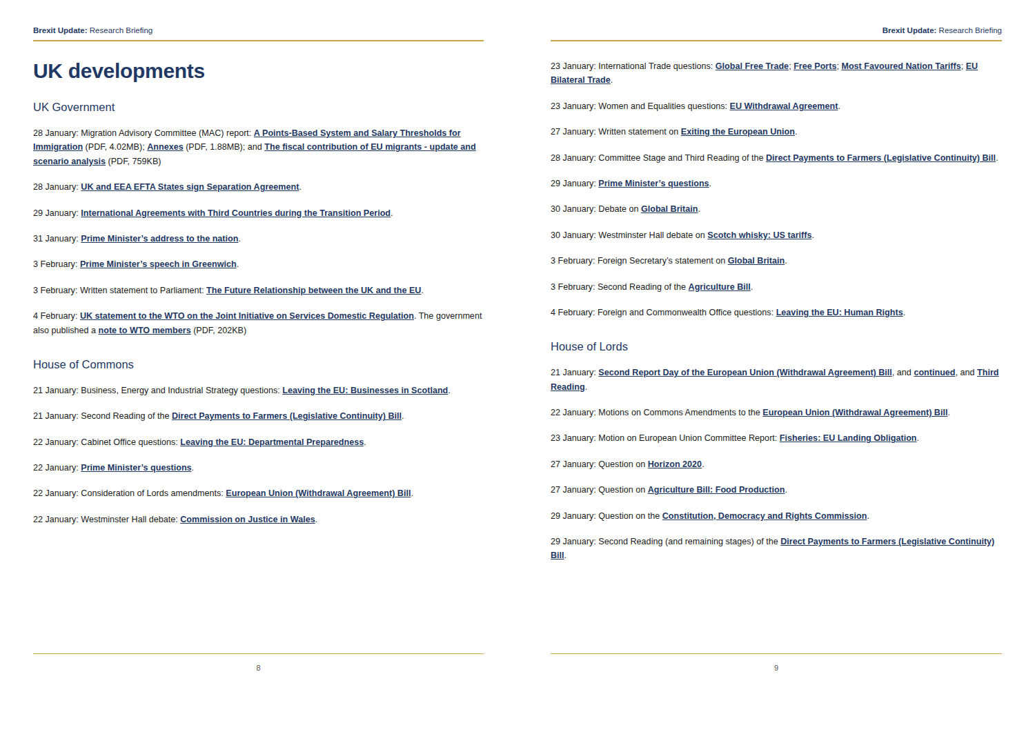Brexit Update: Research Briefing
UK developments
UK Government
28 January: Migration Advisory Committee (MAC) report: A Points-Based System and Salary Thresholds for Immigration (PDF, 4.02MB); Annexes (PDF, 1.88MB); and The fiscal contribution of EU migrants - update and scenario analysis (PDF, 759KB)
28 January: UK and EEA EFTA States sign Separation Agreement.
29 January: International Agreements with Third Countries during the Transition Period.
31 January: Prime Minister’s address to the nation.
3 February: Prime Minister’s speech in Greenwich.
3 February: Written statement to Parliament: The Future Relationship between the UK and the EU.
4 February: UK statement to the WTO on the Joint Initiative on Services Domestic Regulation. The government also published a note to WTO members (PDF, 202KB)
House of Commons
21 January: Business, Energy and Industrial Strategy questions: Leaving the EU: Businesses in Scotland.
21 January: Second Reading of the Direct Payments to Farmers (Legislative Continuity) Bill.
22 January: Cabinet Office questions: Leaving the EU: Departmental Preparedness.
22 January: Prime Minister’s questions.
22 January: Consideration of Lords amendments: European Union (Withdrawal Agreement) Bill.
22 January: Westminster Hall debate: Commission on Justice in Wales.
8
Brexit Update: Research Briefing
23 January: International Trade questions: Global Free Trade; Free Ports; Most Favoured Nation Tariffs; EU Bilateral Trade.
23 January: Women and Equalities questions: EU Withdrawal Agreement.
27 January: Written statement on Exiting the European Union.
28 January: Committee Stage and Third Reading of the Direct Payments to Farmers (Legislative Continuity) Bill.
29 January: Prime Minister’s questions.
30 January: Debate on Global Britain.
30 January: Westminster Hall debate on Scotch whisky: US tariffs.
3 February: Foreign Secretary’s statement on Global Britain.
3 February: Second Reading of the Agriculture Bill.
4 February: Foreign and Commonwealth Office questions: Leaving the EU: Human Rights.
House of Lords
21 January: Second Report Day of the European Union (Withdrawal Agreement) Bill, and continued, and Third Reading.
22 January: Motions on Commons Amendments to the European Union (Withdrawal Agreement) Bill.
23 January: Motion on European Union Committee Report: Fisheries: EU Landing Obligation.
27 January: Question on Horizon 2020.
27 January: Question on Agriculture Bill: Food Production.
29 January: Question on the Constitution, Democracy and Rights Commission.
29 January: Second Reading (and remaining stages) of the Direct Payments to Farmers (Legislative Continuity) Bill.
9